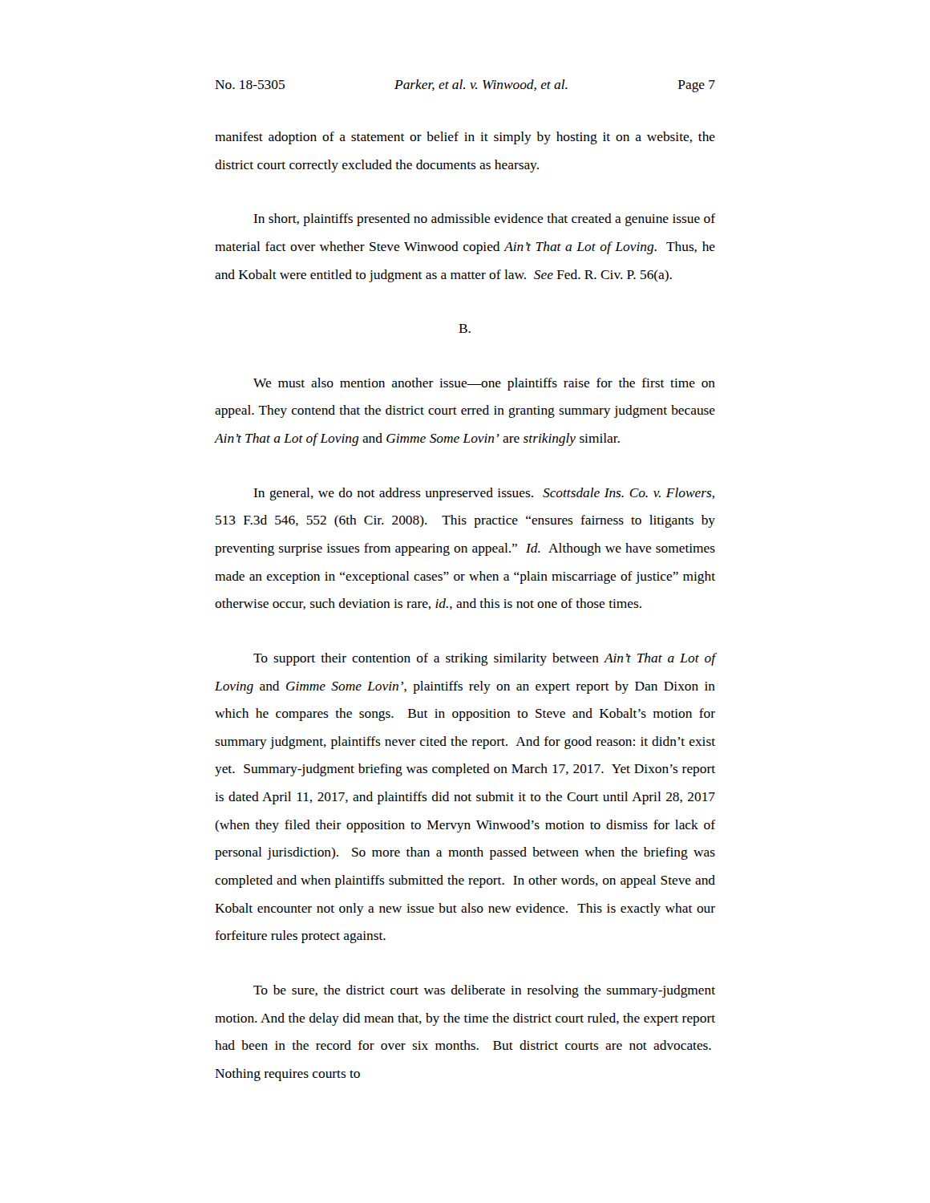No. 18-5305 Parker, et al. v. Winwood, et al. Page 7
manifest adoption of a statement or belief in it simply by hosting it on a website, the district court correctly excluded the documents as hearsay.
In short, plaintiffs presented no admissible evidence that created a genuine issue of material fact over whether Steve Winwood copied Ain’t That a Lot of Loving. Thus, he and Kobalt were entitled to judgment as a matter of law. See Fed. R. Civ. P. 56(a).
B.
We must also mention another issue—one plaintiffs raise for the first time on appeal. They contend that the district court erred in granting summary judgment because Ain’t That a Lot of Loving and Gimme Some Lovin’ are strikingly similar.
In general, we do not address unpreserved issues. Scottsdale Ins. Co. v. Flowers, 513 F.3d 546, 552 (6th Cir. 2008). This practice “ensures fairness to litigants by preventing surprise issues from appearing on appeal.” Id. Although we have sometimes made an exception in “exceptional cases” or when a “plain miscarriage of justice” might otherwise occur, such deviation is rare, id., and this is not one of those times.
To support their contention of a striking similarity between Ain’t That a Lot of Loving and Gimme Some Lovin’, plaintiffs rely on an expert report by Dan Dixon in which he compares the songs. But in opposition to Steve and Kobalt’s motion for summary judgment, plaintiffs never cited the report. And for good reason: it didn’t exist yet. Summary-judgment briefing was completed on March 17, 2017. Yet Dixon’s report is dated April 11, 2017, and plaintiffs did not submit it to the Court until April 28, 2017 (when they filed their opposition to Mervyn Winwood’s motion to dismiss for lack of personal jurisdiction). So more than a month passed between when the briefing was completed and when plaintiffs submitted the report. In other words, on appeal Steve and Kobalt encounter not only a new issue but also new evidence. This is exactly what our forfeiture rules protect against.
To be sure, the district court was deliberate in resolving the summary-judgment motion. And the delay did mean that, by the time the district court ruled, the expert report had been in the record for over six months. But district courts are not advocates. Nothing requires courts to